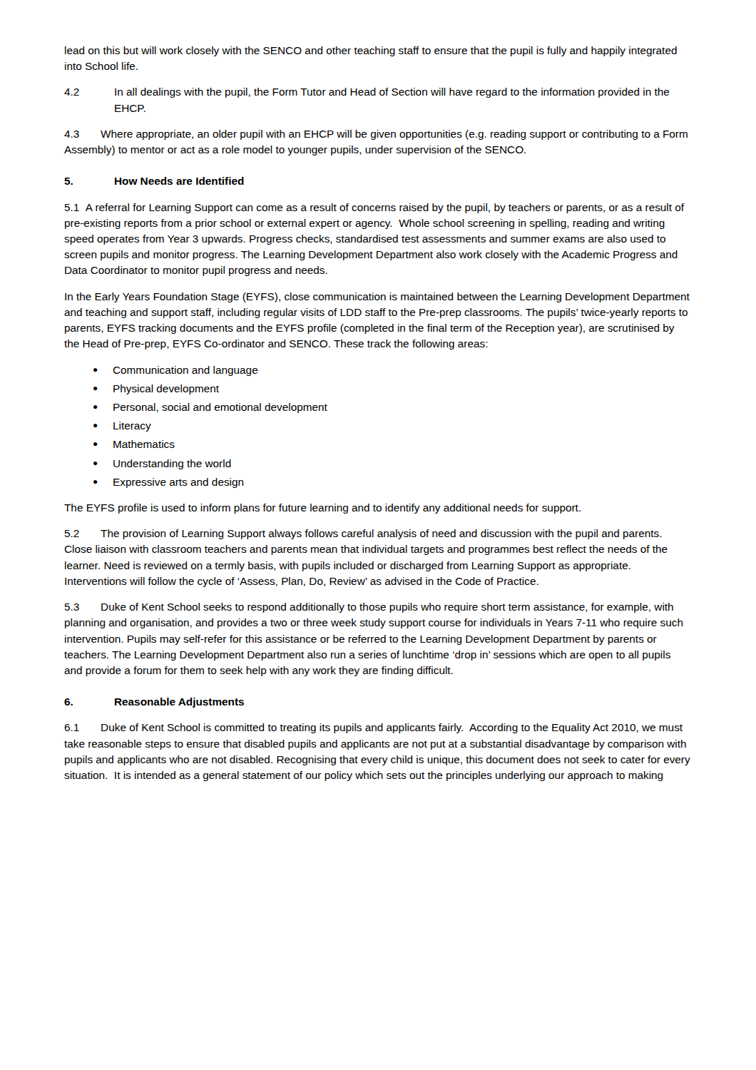lead on this but will work closely with the SENCO and other teaching staff to ensure that the pupil is fully and happily integrated into School life.
4.2
In all dealings with the pupil, the Form Tutor and Head of Section will have regard to the information provided in the EHCP.
4.3 Where appropriate, an older pupil with an EHCP will be given opportunities (e.g. reading support or contributing to a Form Assembly) to mentor or act as a role model to younger pupils, under supervision of the SENCO.
5.
How Needs are Identified
5.1 A referral for Learning Support can come as a result of concerns raised by the pupil, by teachers or parents, or as a result of pre-existing reports from a prior school or external expert or agency. Whole school screening in spelling, reading and writing speed operates from Year 3 upwards. Progress checks, standardised test assessments and summer exams are also used to screen pupils and monitor progress. The Learning Development Department also work closely with the Academic Progress and Data Coordinator to monitor pupil progress and needs.
In the Early Years Foundation Stage (EYFS), close communication is maintained between the Learning Development Department and teaching and support staff, including regular visits of LDD staff to the Pre-prep classrooms. The pupils’ twice-yearly reports to parents, EYFS tracking documents and the EYFS profile (completed in the final term of the Reception year), are scrutinised by the Head of Pre-prep, EYFS Co-ordinator and SENCO. These track the following areas:
Communication and language
Physical development
Personal, social and emotional development
Literacy
Mathematics
Understanding the world
Expressive arts and design
The EYFS profile is used to inform plans for future learning and to identify any additional needs for support.
5.2 The provision of Learning Support always follows careful analysis of need and discussion with the pupil and parents. Close liaison with classroom teachers and parents mean that individual targets and programmes best reflect the needs of the learner. Need is reviewed on a termly basis, with pupils included or discharged from Learning Support as appropriate. Interventions will follow the cycle of ‘Assess, Plan, Do, Review’ as advised in the Code of Practice.
5.3 Duke of Kent School seeks to respond additionally to those pupils who require short term assistance, for example, with planning and organisation, and provides a two or three week study support course for individuals in Years 7-11 who require such intervention. Pupils may self-refer for this assistance or be referred to the Learning Development Department by parents or teachers. The Learning Development Department also run a series of lunchtime ‘drop in’ sessions which are open to all pupils and provide a forum for them to seek help with any work they are finding difficult.
6.
Reasonable Adjustments
6.1 Duke of Kent School is committed to treating its pupils and applicants fairly. According to the Equality Act 2010, we must take reasonable steps to ensure that disabled pupils and applicants are not put at a substantial disadvantage by comparison with pupils and applicants who are not disabled. Recognising that every child is unique, this document does not seek to cater for every situation. It is intended as a general statement of our policy which sets out the principles underlying our approach to making